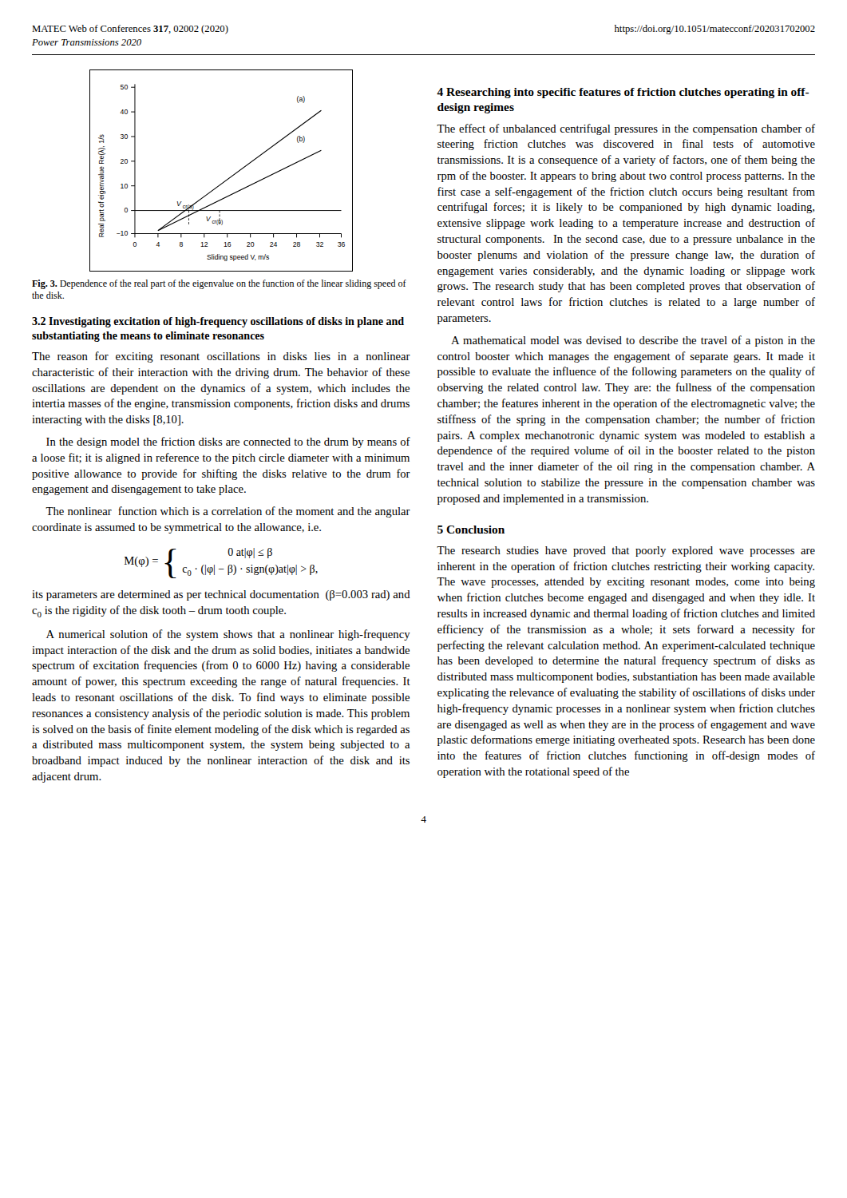MATEC Web of Conferences 317, 02002 (2020)
Power Transmissions 2020
https://doi.org/10.1051/matecconf/202031702002
50 40 30 20 10 0 −10 Real part of eigenvalue Re(λ), 1/s 0 4 8 12 16 20 24 28 32 36 Sliding speed V, m/s (a) (b) V cr(a) V cr(b)
Fig. 3. Dependence of the real part of the eigenvalue on the function of the linear sliding speed of the disk.
3.2 Investigating excitation of high-frequency oscillations of disks in plane and substantiating the means to eliminate resonances
The reason for exciting resonant oscillations in disks lies in a nonlinear characteristic of their interaction with the driving drum. The behavior of these oscillations are dependent on the dynamics of a system, which includes the intertia masses of the engine, transmission components, friction disks and drums interacting with the disks [8,10].
In the design model the friction disks are connected to the drum by means of a loose fit; it is aligned in reference to the pitch circle diameter with a minimum positive allowance to provide for shifting the disks relative to the drum for engagement and disengagement to take place.
The nonlinear function which is a correlation of the moment and the angular coordinate is assumed to be symmetrical to the allowance, i.e.
M(φ) = { 0 at|φ| ≤ β c0 · (|φ| − β) · sign(φ)at|φ| > β,
its parameters are determined as per technical documentation (β=0.003 rad) and c0 is the rigidity of the disk tooth – drum tooth couple.
A numerical solution of the system shows that a nonlinear high-frequency impact interaction of the disk and the drum as solid bodies, initiates a bandwide spectrum of excitation frequencies (from 0 to 6000 Hz) having a considerable amount of power, this spectrum exceeding the range of natural frequencies. It leads to resonant oscillations of the disk. To find ways to eliminate possible resonances a consistency analysis of the periodic solution is made. This problem is solved on the basis of finite element modeling of the disk which is regarded as a distributed mass multicomponent system, the system being subjected to a broadband impact induced by the nonlinear interaction of the disk and its adjacent drum.
4 Researching into specific features of friction clutches operating in off-design regimes
The effect of unbalanced centrifugal pressures in the compensation chamber of steering friction clutches was discovered in final tests of automotive transmissions. It is a consequence of a variety of factors, one of them being the rpm of the booster. It appears to bring about two control process patterns. In the first case a self-engagement of the friction clutch occurs being resultant from centrifugal forces; it is likely to be companioned by high dynamic loading, extensive slippage work leading to a temperature increase and destruction of structural components. In the second case, due to a pressure unbalance in the booster plenums and violation of the pressure change law, the duration of engagement varies considerably, and the dynamic loading or slippage work grows. The research study that has been completed proves that observation of relevant control laws for friction clutches is related to a large number of parameters.
A mathematical model was devised to describe the travel of a piston in the control booster which manages the engagement of separate gears. It made it possible to evaluate the influence of the following parameters on the quality of observing the related control law. They are: the fullness of the compensation chamber; the features inherent in the operation of the electromagnetic valve; the stiffness of the spring in the compensation chamber; the number of friction pairs. A complex mechanotronic dynamic system was modeled to establish a dependence of the required volume of oil in the booster related to the piston travel and the inner diameter of the oil ring in the compensation chamber. A technical solution to stabilize the pressure in the compensation chamber was proposed and implemented in a transmission.
5 Conclusion
The research studies have proved that poorly explored wave processes are inherent in the operation of friction clutches restricting their working capacity. The wave processes, attended by exciting resonant modes, come into being when friction clutches become engaged and disengaged and when they idle. It results in increased dynamic and thermal loading of friction clutches and limited efficiency of the transmission as a whole; it sets forward a necessity for perfecting the relevant calculation method. An experiment-calculated technique has been developed to determine the natural frequency spectrum of disks as distributed mass multicomponent bodies, substantiation has been made available explicating the relevance of evaluating the stability of oscillations of disks under high-frequency dynamic processes in a nonlinear system when friction clutches are disengaged as well as when they are in the process of engagement and wave plastic deformations emerge initiating overheated spots. Research has been done into the features of friction clutches functioning in off-design modes of operation with the rotational speed of the
4